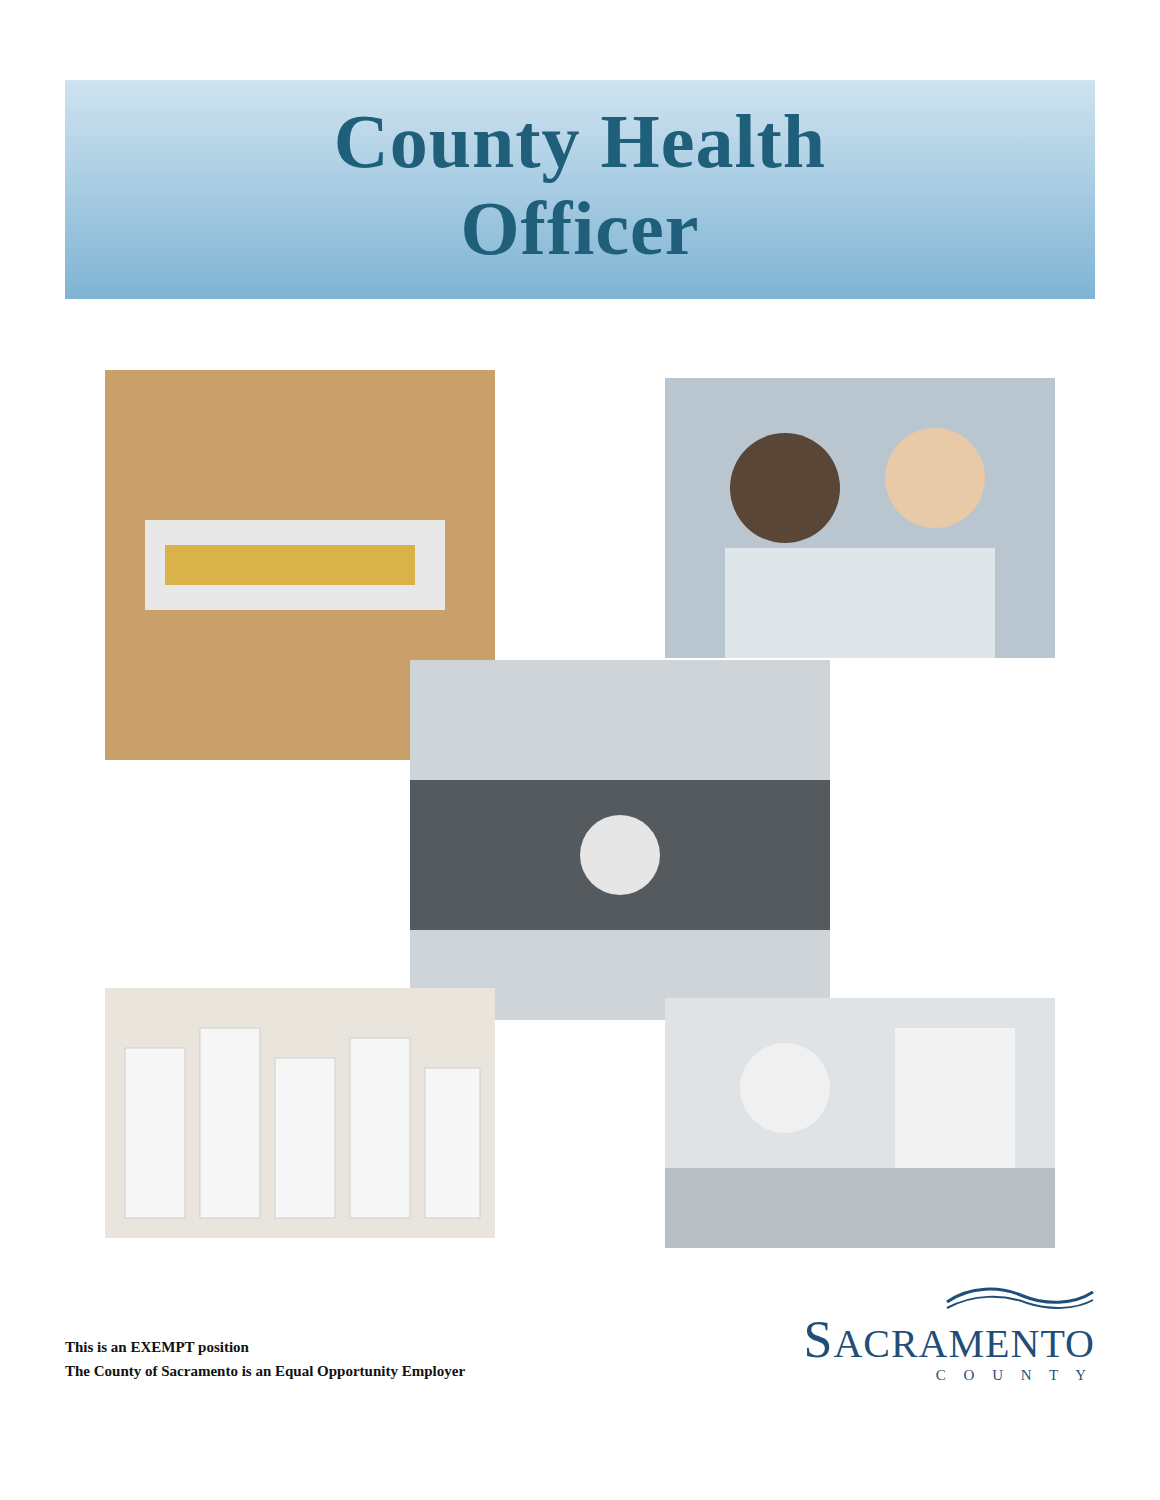County HealthOfficer
This is an EXEMPT position
The County of Sacramento is an Equal Opportunity Employer
SACRAMENTO
C O U N T Y